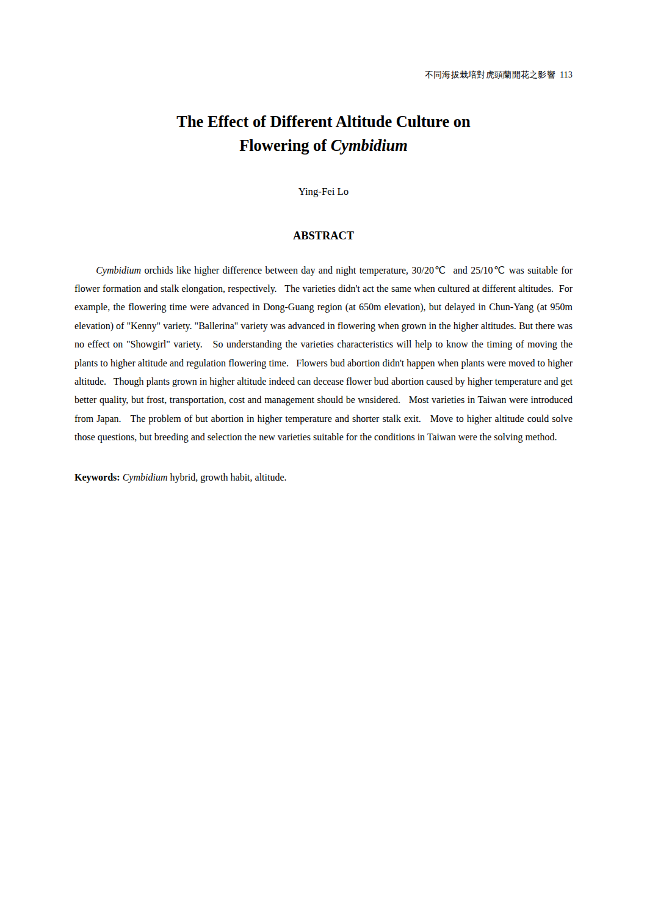不同海拔栽培對虎頭蘭開花之影響 113
The Effect of Different Altitude Culture on
Flowering of Cymbidium
Ying-Fei Lo
ABSTRACT
Cymbidium orchids like higher difference between day and night temperature, 30/20℃ and 25/10℃ was suitable for flower formation and stalk elongation, respectively. The varieties didn't act the same when cultured at different altitudes. For example, the flowering time were advanced in Dong-Guang region (at 650m elevation), but delayed in Chun-Yang (at 950m elevation) of "Kenny" variety. "Ballerina" variety was advanced in flowering when grown in the higher altitudes. But there was no effect on "Showgirl" variety. So understanding the varieties characteristics will help to know the timing of moving the plants to higher altitude and regulation flowering time. Flowers bud abortion didn't happen when plants were moved to higher altitude. Though plants grown in higher altitude indeed can decease flower bud abortion caused by higher temperature and get better quality, but frost, transportation, cost and management should be wnsidered. Most varieties in Taiwan were introduced from Japan. The problem of but abortion in higher temperature and shorter stalk exit. Move to higher altitude could solve those questions, but breeding and selection the new varieties suitable for the conditions in Taiwan were the solving method.
Keywords: Cymbidium hybrid, growth habit, altitude.